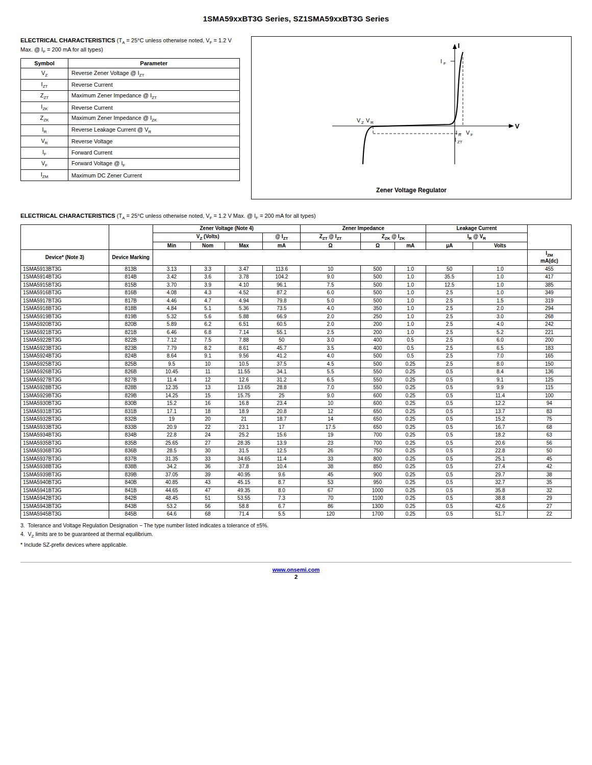1SMA59xxBT3G Series, SZ1SMA59xxBT3G Series
ELECTRICAL CHARACTERISTICS (TA = 25°C unless otherwise noted, VF = 1.2 V Max. @ IF = 200 mA for all types)
| Symbol | Parameter |
| --- | --- |
| V Z | Reverse Zener Voltage @ I ZT |
| I ZT | Reverse Current |
| Z ZT | Maximum Zener Impedance @ I ZT |
| I ZK | Reverse Current |
| Z ZK | Maximum Zener Impedance @ I ZK |
| I R | Reverse Leakage Current @ V R |
| V R | Reverse Voltage |
| I F | Forward Current |
| V F | Forward Voltage @ I F |
| I ZM | Maximum DC Zener Current |
I V I F V Z V R I R V F I ZT
Zener Voltage Regulator
ELECTRICAL CHARACTERISTICS (TA = 25°C unless otherwise noted, VF = 1.2 V Max. @ IF = 200 mA for all types)
| | | Zener Voltage (Note 4) | Zener Impedance | Leakage Current | |
| --- | --- | --- | --- | --- | --- |
| V Z (Volts) | @ I ZT | Z ZT @ I ZT | Z ZK @ I ZK | I R @ V R |
| Min | Nom | Max | mA | Ω | Ω | mA | μA | Volts |
| Device* (Note 3) | Device Marking | | I ZM mA(dc) |
| 1SMA5913BT3G | 813B | 3.13 | 3.3 | 3.47 | 113.6 | 10 | 500 | 1.0 | 50 | 1.0 | 455 |
| 1SMA5914BT3G | 814B | 3.42 | 3.6 | 3.78 | 104.2 | 9.0 | 500 | 1.0 | 35.5 | 1.0 | 417 |
| 1SMA5915BT3G | 815B | 3.70 | 3.9 | 4.10 | 96.1 | 7.5 | 500 | 1.0 | 12.5 | 1.0 | 385 |
| 1SMA5916BT3G | 816B | 4.08 | 4.3 | 4.52 | 87.2 | 6.0 | 500 | 1.0 | 2.5 | 1.0 | 349 |
| 1SMA5917BT3G | 817B | 4.46 | 4.7 | 4.94 | 79.8 | 5.0 | 500 | 1.0 | 2.5 | 1.5 | 319 |
| 1SMA5918BT3G | 818B | 4.84 | 5.1 | 5.36 | 73.5 | 4.0 | 350 | 1.0 | 2.5 | 2.0 | 294 |
| 1SMA5919BT3G | 819B | 5.32 | 5.6 | 5.88 | 66.9 | 2.0 | 250 | 1.0 | 2.5 | 3.0 | 268 |
| 1SMA5920BT3G | 820B | 5.89 | 6.2 | 6.51 | 60.5 | 2.0 | 200 | 1.0 | 2.5 | 4.0 | 242 |
| 1SMA5921BT3G | 821B | 6.46 | 6.8 | 7.14 | 55.1 | 2.5 | 200 | 1.0 | 2.5 | 5.2 | 221 |
| 1SMA5922BT3G | 822B | 7.12 | 7.5 | 7.88 | 50 | 3.0 | 400 | 0.5 | 2.5 | 6.0 | 200 |
| 1SMA5923BT3G | 823B | 7.79 | 8.2 | 8.61 | 45.7 | 3.5 | 400 | 0.5 | 2.5 | 6.5 | 183 |
| 1SMA5924BT3G | 824B | 8.64 | 9.1 | 9.56 | 41.2 | 4.0 | 500 | 0.5 | 2.5 | 7.0 | 165 |
| 1SMA5925BT3G | 825B | 9.5 | 10 | 10.5 | 37.5 | 4.5 | 500 | 0.25 | 2.5 | 8.0 | 150 |
| 1SMA5926BT3G | 826B | 10.45 | 11 | 11.55 | 34.1 | 5.5 | 550 | 0.25 | 0.5 | 8.4 | 136 |
| 1SMA5927BT3G | 827B | 11.4 | 12 | 12.6 | 31.2 | 6.5 | 550 | 0.25 | 0.5 | 9.1 | 125 |
| 1SMA5928BT3G | 828B | 12.35 | 13 | 13.65 | 28.8 | 7.0 | 550 | 0.25 | 0.5 | 9.9 | 115 |
| 1SMA5929BT3G | 829B | 14.25 | 15 | 15.75 | 25 | 9.0 | 600 | 0.25 | 0.5 | 11.4 | 100 |
| 1SMA5930BT3G | 830B | 15.2 | 16 | 16.8 | 23.4 | 10 | 600 | 0.25 | 0.5 | 12.2 | 94 |
| 1SMA5931BT3G | 831B | 17.1 | 18 | 18.9 | 20.8 | 12 | 650 | 0.25 | 0.5 | 13.7 | 83 |
| 1SMA5932BT3G | 832B | 19 | 20 | 21 | 18.7 | 14 | 650 | 0.25 | 0.5 | 15.2 | 75 |
| 1SMA5933BT3G | 833B | 20.9 | 22 | 23.1 | 17 | 17.5 | 650 | 0.25 | 0.5 | 16.7 | 68 |
| 1SMA5934BT3G | 834B | 22.8 | 24 | 25.2 | 15.6 | 19 | 700 | 0.25 | 0.5 | 18.2 | 63 |
| 1SMA5935BT3G | 835B | 25.65 | 27 | 28.35 | 13.9 | 23 | 700 | 0.25 | 0.5 | 20.6 | 56 |
| 1SMA5936BT3G | 836B | 28.5 | 30 | 31.5 | 12.5 | 26 | 750 | 0.25 | 0.5 | 22.8 | 50 |
| 1SMA5937BT3G | 837B | 31.35 | 33 | 34.65 | 11.4 | 33 | 800 | 0.25 | 0.5 | 25.1 | 45 |
| 1SMA5938BT3G | 838B | 34.2 | 36 | 37.8 | 10.4 | 38 | 850 | 0.25 | 0.5 | 27.4 | 42 |
| 1SMA5939BT3G | 839B | 37.05 | 39 | 40.95 | 9.6 | 45 | 900 | 0.25 | 0.5 | 29.7 | 38 |
| 1SMA5940BT3G | 840B | 40.85 | 43 | 45.15 | 8.7 | 53 | 950 | 0.25 | 0.5 | 32.7 | 35 |
| 1SMA5941BT3G | 841B | 44.65 | 47 | 49.35 | 8.0 | 67 | 1000 | 0.25 | 0.5 | 35.8 | 32 |
| 1SMA5942BT3G | 842B | 48.45 | 51 | 53.55 | 7.3 | 70 | 1100 | 0.25 | 0.5 | 38.8 | 29 |
| 1SMA5943BT3G | 843B | 53.2 | 56 | 58.8 | 6.7 | 86 | 1300 | 0.25 | 0.5 | 42.6 | 27 |
| 1SMA5945BT3G | 845B | 64.6 | 68 | 71.4 | 5.5 | 120 | 1700 | 0.25 | 0.5 | 51.7 | 22 |
3. Tolerance and Voltage Regulation Designation − The type number listed indicates a tolerance of ±5%.
4. VZ limits are to be guaranteed at thermal equilibrium.
* Include SZ-prefix devices where applicable.
www.onsemi.com
2